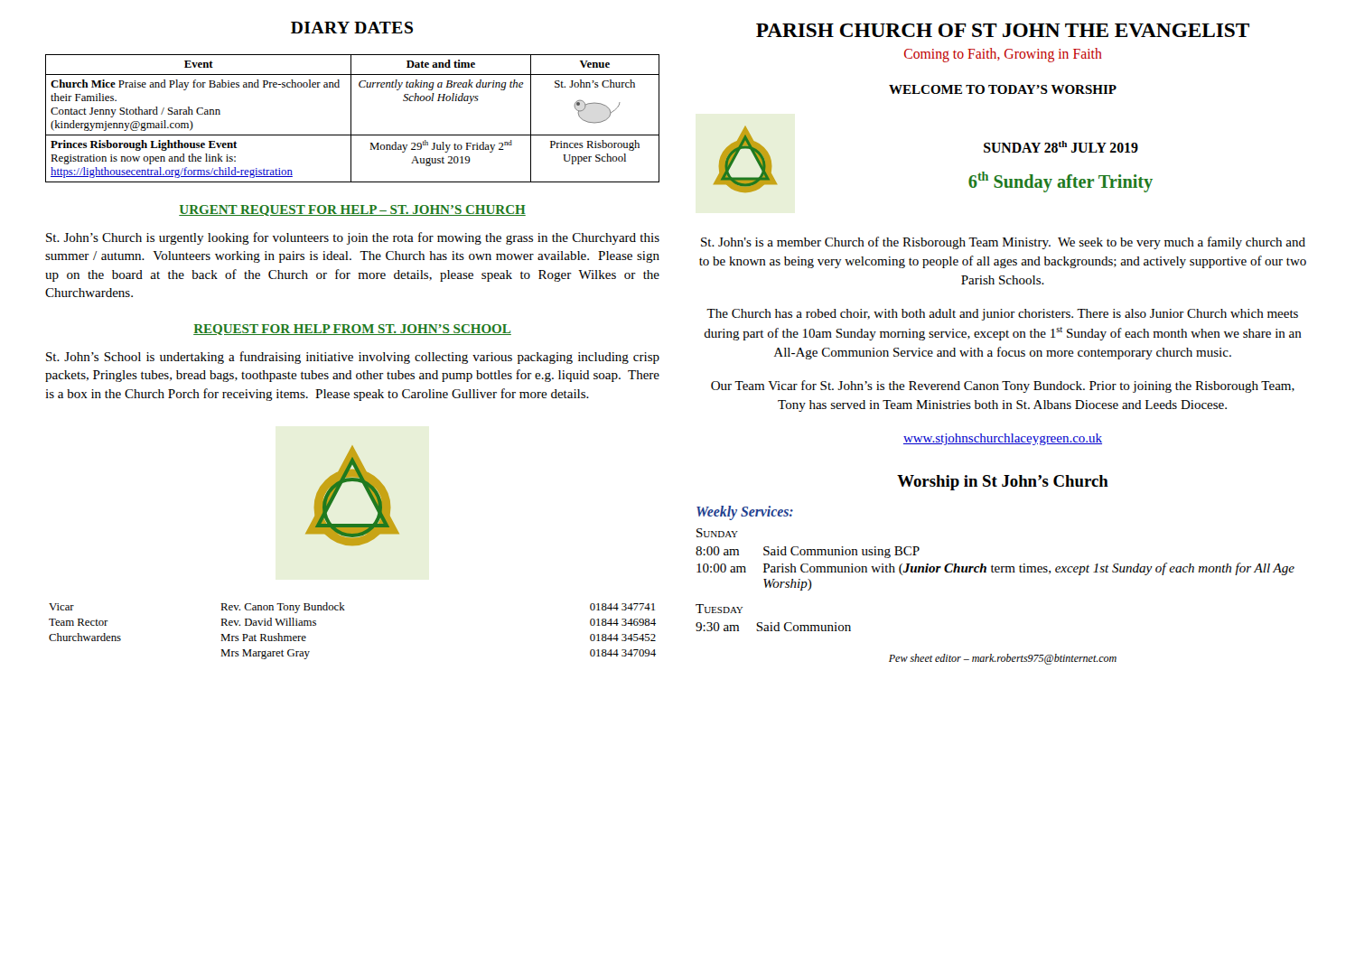DIARY DATES
| Event | Date and time | Venue |
| --- | --- | --- |
| Church Mice Praise and Play for Babies and Pre-schooler and their Families. Contact Jenny Stothard / Sarah Cann (kindergymjenny@gmail.com) | Currently taking a Break during the School Holidays | St. John’s Church |
| Princes Risborough Lighthouse Event Registration is now open and the link is: https://lighthousecentral.org/forms/child-registration | Monday 29 th July to Friday 2 nd August 2019 | Princes Risborough Upper School |
URGENT REQUEST FOR HELP – ST. JOHN’S CHURCH
St. John’s Church is urgently looking for volunteers to join the rota for mowing the grass in the Churchyard this summer / autumn. Volunteers working in pairs is ideal. The Church has its own mower available. Please sign up on the board at the back of the Church or for more details, please speak to Roger Wilkes or the Churchwardens.
REQUEST FOR HELP FROM ST. JOHN’S SCHOOL
St. John’s School is undertaking a fundraising initiative involving collecting various packaging including crisp packets, Pringles tubes, bread bags, toothpaste tubes and other tubes and pump bottles for e.g. liquid soap. There is a box in the Church Porch for receiving items. Please speak to Caroline Gulliver for more details.
| Vicar | Rev. Canon Tony Bundock | 01844 347741 |
| Team Rector | Rev. David Williams | 01844 346984 |
| Churchwardens | Mrs Pat Rushmere | 01844 345452 |
| | Mrs Margaret Gray | 01844 347094 |
PARISH CHURCH OF ST JOHN THE EVANGELIST
Coming to Faith, Growing in Faith
WELCOME TO TODAY’S WORSHIP
SUNDAY 28th JULY 2019
6th Sunday after Trinity
St. John's is a member Church of the Risborough Team Ministry. We seek to be very much a family church and to be known as being very welcoming to people of all ages and backgrounds; and actively supportive of our two Parish Schools.
The Church has a robed choir, with both adult and junior choristers. There is also Junior Church which meets during part of the 10am Sunday morning service, except on the 1st Sunday of each month when we share in an All-Age Communion Service and with a focus on more contemporary church music.
Our Team Vicar for St. John’s is the Reverend Canon Tony Bundock. Prior to joining the Risborough Team, Tony has served in Team Ministries both in St. Albans Diocese and Leeds Diocese.
www.stjohnschurchlaceygreen.co.uk
Worship in St John’s Church
Weekly Services:
Sunday
| 8:00 am | Said Communion using BCP |
| 10:00 am | Parish Communion with ( Junior Church term times, except 1st Sunday of each month for All Age Worship ) |
Tuesday
| 9:30 am | Said Communion |
Pew sheet editor – mark.roberts975@btinternet.com